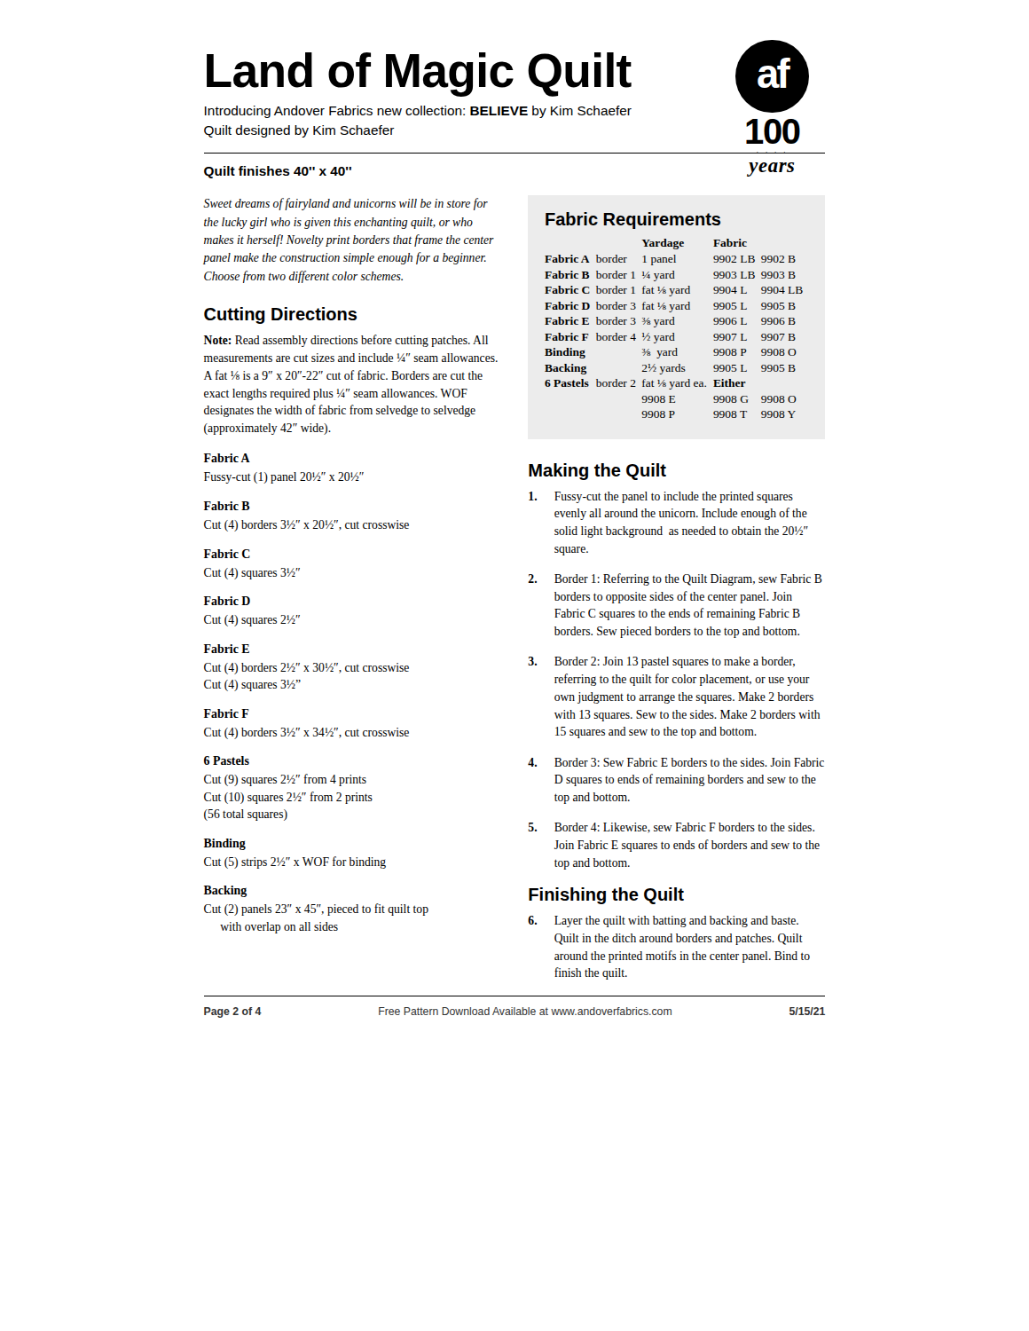af
100
· · · ·
years
Land of Magic Quilt
Introducing Andover Fabrics new collection: BELIEVE by Kim Schaefer
Quilt designed by Kim Schaefer
Quilt finishes 40'' x 40''
Sweet dreams of fairyland and unicorns will be in store for the lucky girl who is given this enchanting quilt, or who makes it herself! Novelty print borders that frame the center panel make the construction simple enough for a beginner. Choose from two different color schemes.
Cutting Directions
Note: Read assembly directions before cutting patches. All measurements are cut sizes and include ¼″ seam allowances. A fat ⅛ is a 9″ x 20″-22″ cut of fabric. Borders are cut the exact lengths required plus ¼″ seam allowances. WOF designates the width of fabric from selvedge to selvedge (approximately 42″ wide).
Fabric A
Fussy-cut (1) panel 20½″ x 20½″
Fabric B
Cut (4) borders 3½″ x 20½″, cut crosswise
Fabric C
Cut (4) squares 3½″
Fabric D
Cut (4) squares 2½″
Fabric E
Cut (4) borders 2½″ x 30½″, cut crosswise
Cut (4) squares 3½”
Fabric F
Cut (4) borders 3½″ x 34½″, cut crosswise
6 Pastels
Cut (9) squares 2½″ from 4 prints
Cut (10) squares 2½″ from 2 prints
(56 total squares)
Binding
Cut (5) strips 2½″ x WOF for binding
Backing
Cut (2) panels 23″ x 45″, pieced to fit quilt top with overlap on all sides
Fabric Requirements
| | | Yardage | Fabric | |
| --- | --- | --- | --- | --- |
| Fabric A | border | 1 panel | 9902 LB | 9902 B |
| Fabric B | border 1 | ¼ yard | 9903 LB | 9903 B |
| Fabric C | border 1 | fat ⅛ yard | 9904 L | 9904 LB |
| Fabric D | border 3 | fat ⅛ yard | 9905 L | 9905 B |
| Fabric E | border 3 | ⅜ yard | 9906 L | 9906 B |
| Fabric F | border 4 | ½ yard | 9907 L | 9907 B |
| Binding | | ⅜ yard | 9908 P | 9908 O |
| Backing | | 2½ yards | 9905 L | 9905 B |
| 6 Pastels | border 2 | fat ⅛ yard ea. | Either | |
| | | 9908 E | 9908 G | 9908 O |
| | | 9908 P | 9908 T | 9908 Y |
Making the Quilt
Fussy-cut the panel to include the printed squares evenly all around the unicorn. Include enough of the solid light background as needed to obtain the 20½″ square.
Border 1: Referring to the Quilt Diagram, sew Fabric B borders to opposite sides of the center panel. Join Fabric C squares to the ends of remaining Fabric B borders. Sew pieced borders to the top and bottom.
Border 2: Join 13 pastel squares to make a border, referring to the quilt for color placement, or use your own judgment to arrange the squares. Make 2 borders with 13 squares. Sew to the sides. Make 2 borders with 15 squares and sew to the top and bottom.
Border 3: Sew Fabric E borders to the sides. Join Fabric D squares to ends of remaining borders and sew to the top and bottom.
Border 4: Likewise, sew Fabric F borders to the sides. Join Fabric E squares to ends of borders and sew to the top and bottom.
Finishing the Quilt
Layer the quilt with batting and backing and baste. Quilt in the ditch around borders and patches. Quilt around the printed motifs in the center panel. Bind to finish the quilt.
Page 2 of 4
Free Pattern Download Available at www.andoverfabrics.com
5/15/21